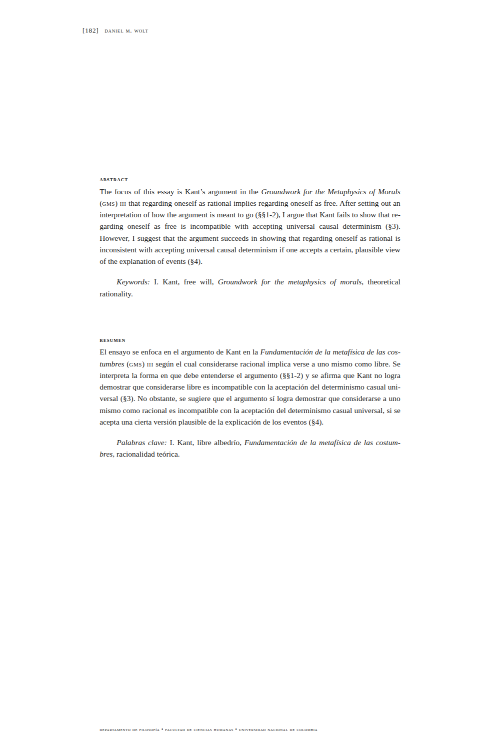[182] daniel m. wolt
abstract
The focus of this essay is Kant’s argument in the Groundwork for the Metaphysics of Morals (gms) iii that regarding oneself as rational implies regarding oneself as free. After setting out an interpretation of how the argument is meant to go (§§1-2), I argue that Kant fails to show that regarding oneself as free is incompatible with accepting universal causal determinism (§3). However, I suggest that the argument succeeds in showing that regarding oneself as rational is inconsistent with accepting universal causal determinism if one accepts a certain, plausible view of the explanation of events (§4).
Keywords: I. Kant, free will, Groundwork for the metaphysics of morals, theoretical rationality.
resumen
El ensayo se enfoca en el argumento de Kant en la Fundamentación de la metafísica de las costumbres (gms) iii según el cual considerarse racional implica verse a uno mismo como libre. Se interpreta la forma en que debe entenderse el argumento (§§1-2) y se afirma que Kant no logra demostrar que considerarse libre es incompatible con la aceptación del determinismo casual universal (§3). No obstante, se sugiere que el argumento sí logra demostrar que considerarse a uno mismo como racional es incompatible con la aceptación del determinismo casual universal, si se acepta una cierta versión plausible de la explicación de los eventos (§4).
Palabras clave: I. Kant, libre albedrío, Fundamentación de la metafísica de las costumbres, racionalidad teórica.
departamento de filosofía • facultad de ciencias humanas • universidad nacional de colombia